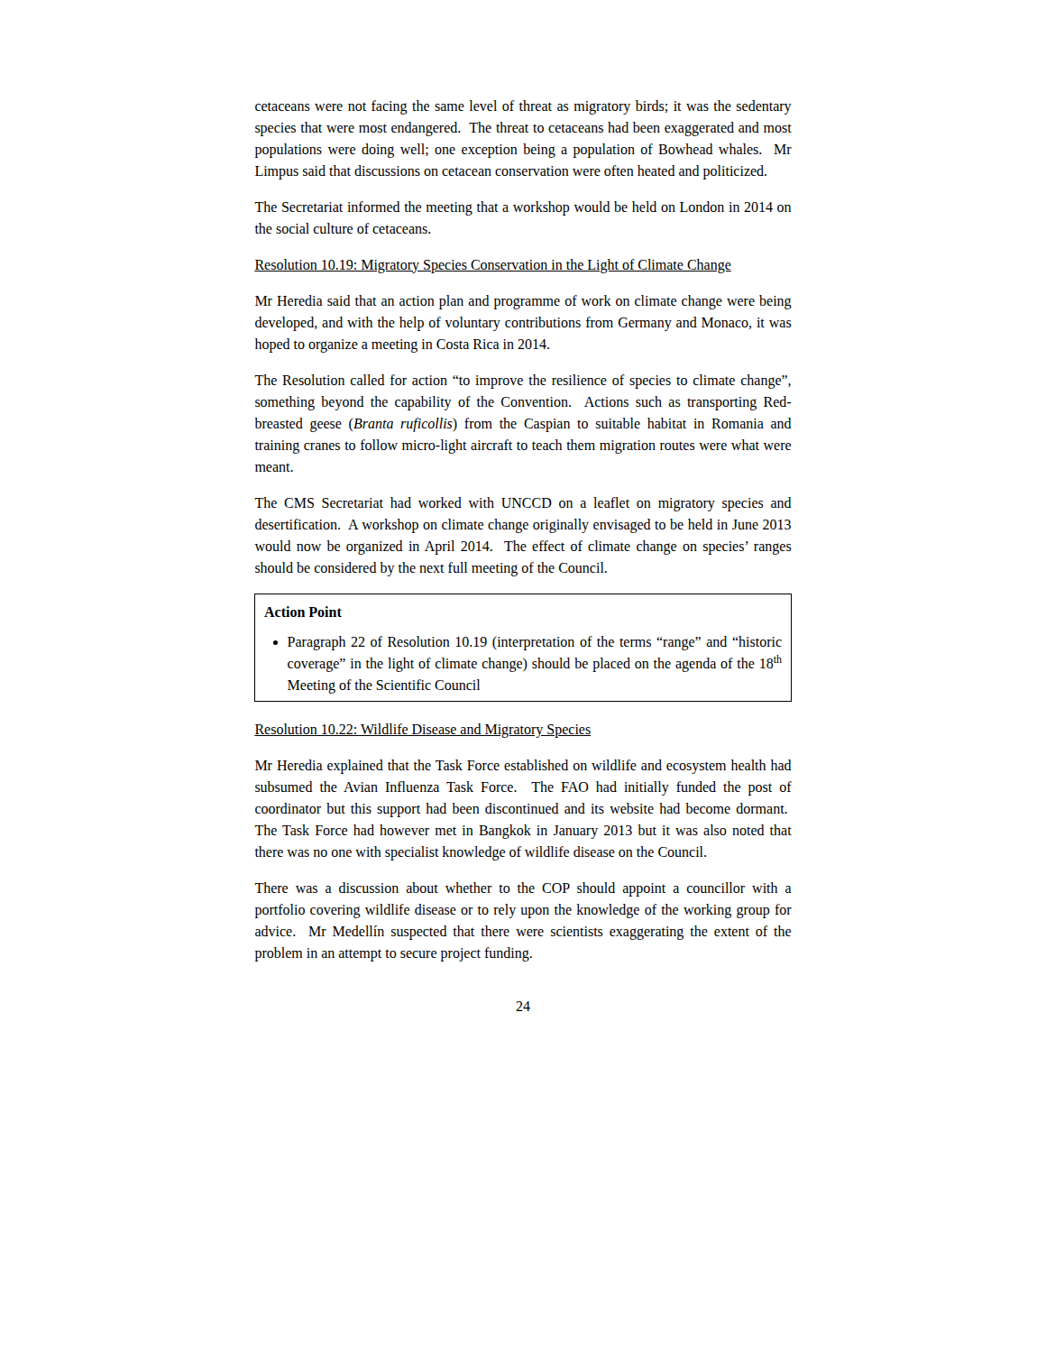cetaceans were not facing the same level of threat as migratory birds; it was the sedentary species that were most endangered. The threat to cetaceans had been exaggerated and most populations were doing well; one exception being a population of Bowhead whales. Mr Limpus said that discussions on cetacean conservation were often heated and politicized.
The Secretariat informed the meeting that a workshop would be held on London in 2014 on the social culture of cetaceans.
Resolution 10.19: Migratory Species Conservation in the Light of Climate Change
Mr Heredia said that an action plan and programme of work on climate change were being developed, and with the help of voluntary contributions from Germany and Monaco, it was hoped to organize a meeting in Costa Rica in 2014.
The Resolution called for action “to improve the resilience of species to climate change”, something beyond the capability of the Convention. Actions such as transporting Red-breasted geese (Branta ruficollis) from the Caspian to suitable habitat in Romania and training cranes to follow micro-light aircraft to teach them migration routes were what were meant.
The CMS Secretariat had worked with UNCCD on a leaflet on migratory species and desertification. A workshop on climate change originally envisaged to be held in June 2013 would now be organized in April 2014. The effect of climate change on species’ ranges should be considered by the next full meeting of the Council.
Action Point
Paragraph 22 of Resolution 10.19 (interpretation of the terms “range” and “historic coverage” in the light of climate change) should be placed on the agenda of the 18th Meeting of the Scientific Council
Resolution 10.22: Wildlife Disease and Migratory Species
Mr Heredia explained that the Task Force established on wildlife and ecosystem health had subsumed the Avian Influenza Task Force. The FAO had initially funded the post of coordinator but this support had been discontinued and its website had become dormant. The Task Force had however met in Bangkok in January 2013 but it was also noted that there was no one with specialist knowledge of wildlife disease on the Council.
There was a discussion about whether to the COP should appoint a councillor with a portfolio covering wildlife disease or to rely upon the knowledge of the working group for advice. Mr Medellín suspected that there were scientists exaggerating the extent of the problem in an attempt to secure project funding.
24